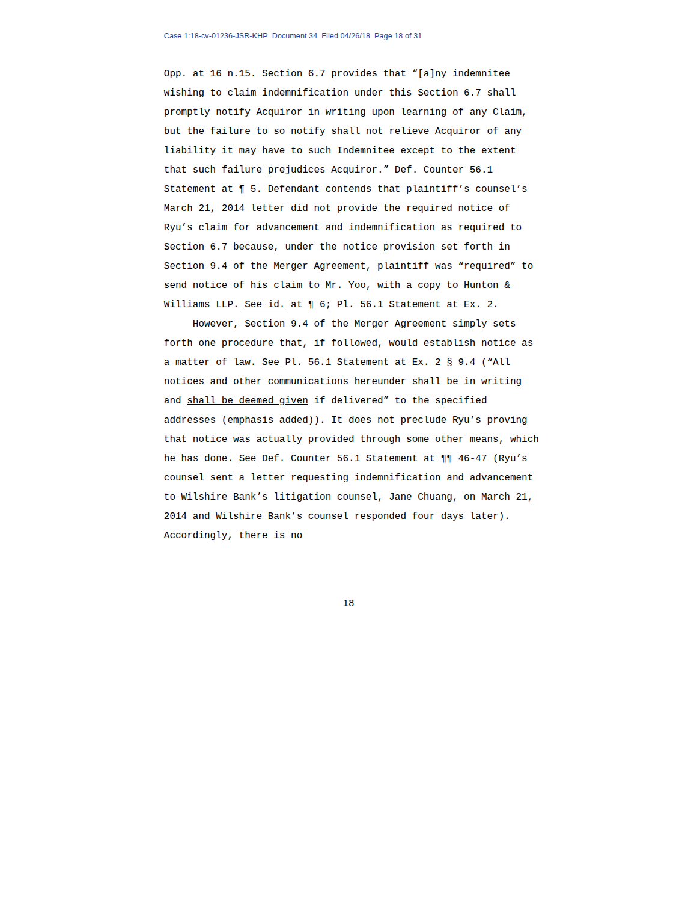Case 1:18-cv-01236-JSR-KHP Document 34 Filed 04/26/18 Page 18 of 31
Opp. at 16 n.15. Section 6.7 provides that “[a]ny indemnitee wishing to claim indemnification under this Section 6.7 shall promptly notify Acquiror in writing upon learning of any Claim, but the failure to so notify shall not relieve Acquiror of any liability it may have to such Indemnitee except to the extent that such failure prejudices Acquiror.” Def. Counter 56.1 Statement at ¶ 5. Defendant contends that plaintiff’s counsel’s March 21, 2014 letter did not provide the required notice of Ryu’s claim for advancement and indemnification as required to Section 6.7 because, under the notice provision set forth in Section 9.4 of the Merger Agreement, plaintiff was “required” to send notice of his claim to Mr. Yoo, with a copy to Hunton & Williams LLP. See id. at ¶ 6; Pl. 56.1 Statement at Ex. 2.
However, Section 9.4 of the Merger Agreement simply sets forth one procedure that, if followed, would establish notice as a matter of law. See Pl. 56.1 Statement at Ex. 2 § 9.4 (“All notices and other communications hereunder shall be in writing and shall be deemed given if delivered” to the specified addresses (emphasis added)). It does not preclude Ryu’s proving that notice was actually provided through some other means, which he has done. See Def. Counter 56.1 Statement at ¶¶ 46-47 (Ryu’s counsel sent a letter requesting indemnification and advancement to Wilshire Bank’s litigation counsel, Jane Chuang, on March 21, 2014 and Wilshire Bank’s counsel responded four days later). Accordingly, there is no
18